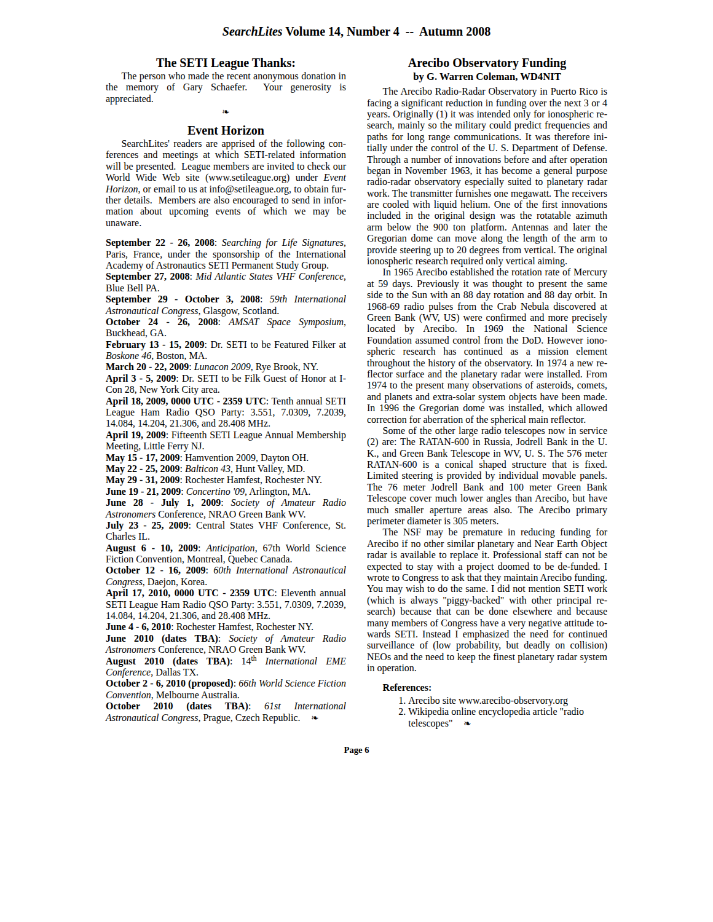SearchLites Volume 14, Number 4 -- Autumn 2008
The SETI League Thanks:
The person who made the recent anonymous donation in the memory of Gary Schaefer. Your generosity is appreciated.
❧
Event Horizon
SearchLites' readers are apprised of the following conferences and meetings at which SETI-related information will be presented. League members are invited to check our World Wide Web site (www.setileague.org) under Event Horizon, or email to us at info@setileague.org, to obtain further details. Members are also encouraged to send in information about upcoming events of which we may be unaware.
September 22 - 26, 2008: Searching for Life Signatures, Paris, France, under the sponsorship of the International Academy of Astronautics SETI Permanent Study Group.
September 27, 2008: Mid Atlantic States VHF Conference, Blue Bell PA.
September 29 - October 3, 2008: 59th International Astronautical Congress, Glasgow, Scotland.
October 24 - 26, 2008: AMSAT Space Symposium, Buckhead, GA.
February 13 - 15, 2009: Dr. SETI to be Featured Filker at Boskone 46, Boston, MA.
March 20 - 22, 2009: Lunacon 2009, Rye Brook, NY.
April 3 - 5, 2009: Dr. SETI to be Filk Guest of Honor at I-Con 28, New York City area.
April 18, 2009, 0000 UTC - 2359 UTC: Tenth annual SETI League Ham Radio QSO Party: 3.551, 7.0309, 7.2039, 14.084, 14.204, 21.306, and 28.408 MHz.
April 19, 2009: Fifteenth SETI League Annual Membership Meeting, Little Ferry NJ.
May 15 - 17, 2009: Hamvention 2009, Dayton OH.
May 22 - 25, 2009: Balticon 43, Hunt Valley, MD.
May 29 - 31, 2009: Rochester Hamfest, Rochester NY.
June 19 - 21, 2009: Concertino '09, Arlington, MA.
June 28 - July 1, 2009: Society of Amateur Radio Astronomers Conference, NRAO Green Bank WV.
July 23 - 25, 2009: Central States VHF Conference, St. Charles IL.
August 6 - 10, 2009: Anticipation, 67th World Science Fiction Convention, Montreal, Quebec Canada.
October 12 - 16, 2009: 60th International Astronautical Congress, Daejon, Korea.
April 17, 2010, 0000 UTC - 2359 UTC: Eleventh annual SETI League Ham Radio QSO Party: 3.551, 7.0309, 7.2039, 14.084, 14.204, 21.306, and 28.408 MHz.
June 4 - 6, 2010: Rochester Hamfest, Rochester NY.
June 2010 (dates TBA): Society of Amateur Radio Astronomers Conference, NRAO Green Bank WV.
August 2010 (dates TBA): 14th International EME Conference, Dallas TX.
October 2 - 6, 2010 (proposed): 66th World Science Fiction Convention, Melbourne Australia.
October 2010 (dates TBA): 61st International Astronautical Congress, Prague, Czech Republic.❧
Arecibo Observatory Funding
by G. Warren Coleman, WD4NIT
The Arecibo Radio-Radar Observatory in Puerto Rico is facing a significant reduction in funding over the next 3 or 4 years. Originally (1) it was intended only for ionospheric research, mainly so the military could predict frequencies and paths for long range communications. It was therefore initially under the control of the U. S. Department of Defense. Through a number of innovations before and after operation began in November 1963, it has become a general purpose radio-radar observatory especially suited to planetary radar work. The transmitter furnishes one megawatt. The receivers are cooled with liquid helium. One of the first innovations included in the original design was the rotatable azimuth arm below the 900 ton platform. Antennas and later the Gregorian dome can move along the length of the arm to provide steering up to 20 degrees from vertical. The original ionospheric research required only vertical aiming.
In 1965 Arecibo established the rotation rate of Mercury at 59 days. Previously it was thought to present the same side to the Sun with an 88 day rotation and 88 day orbit. In 1968-69 radio pulses from the Crab Nebula discovered at Green Bank (WV, US) were confirmed and more precisely located by Arecibo. In 1969 the National Science Foundation assumed control from the DoD. However ionospheric research has continued as a mission element throughout the history of the observatory. In 1974 a new reflector surface and the planetary radar were installed. From 1974 to the present many observations of asteroids, comets, and planets and extra-solar system objects have been made. In 1996 the Gregorian dome was installed, which allowed correction for aberration of the spherical main reflector.
Some of the other large radio telescopes now in service (2) are: The RATAN-600 in Russia, Jodrell Bank in the U. K., and Green Bank Telescope in WV, U. S. The 576 meter RATAN-600 is a conical shaped structure that is fixed. Limited steering is provided by individual movable panels. The 76 meter Jodrell Bank and 100 meter Green Bank Telescope cover much lower angles than Arecibo, but have much smaller aperture areas also. The Arecibo primary perimeter diameter is 305 meters.
The NSF may be premature in reducing funding for Arecibo if no other similar planetary and Near Earth Object radar is available to replace it. Professional staff can not be expected to stay with a project doomed to be de-funded. I wrote to Congress to ask that they maintain Arecibo funding. You may wish to do the same. I did not mention SETI work (which is always "piggy-backed" with other principal research) because that can be done elsewhere and because many members of Congress have a very negative attitude towards SETI. Instead I emphasized the need for continued surveillance of (low probability, but deadly on collision) NEOs and the need to keep the finest planetary radar system in operation.
References:
Arecibo site www.arecibo-observory.org
Wikipedia online encyclopedia article "radio telescopes"❧
Page 6